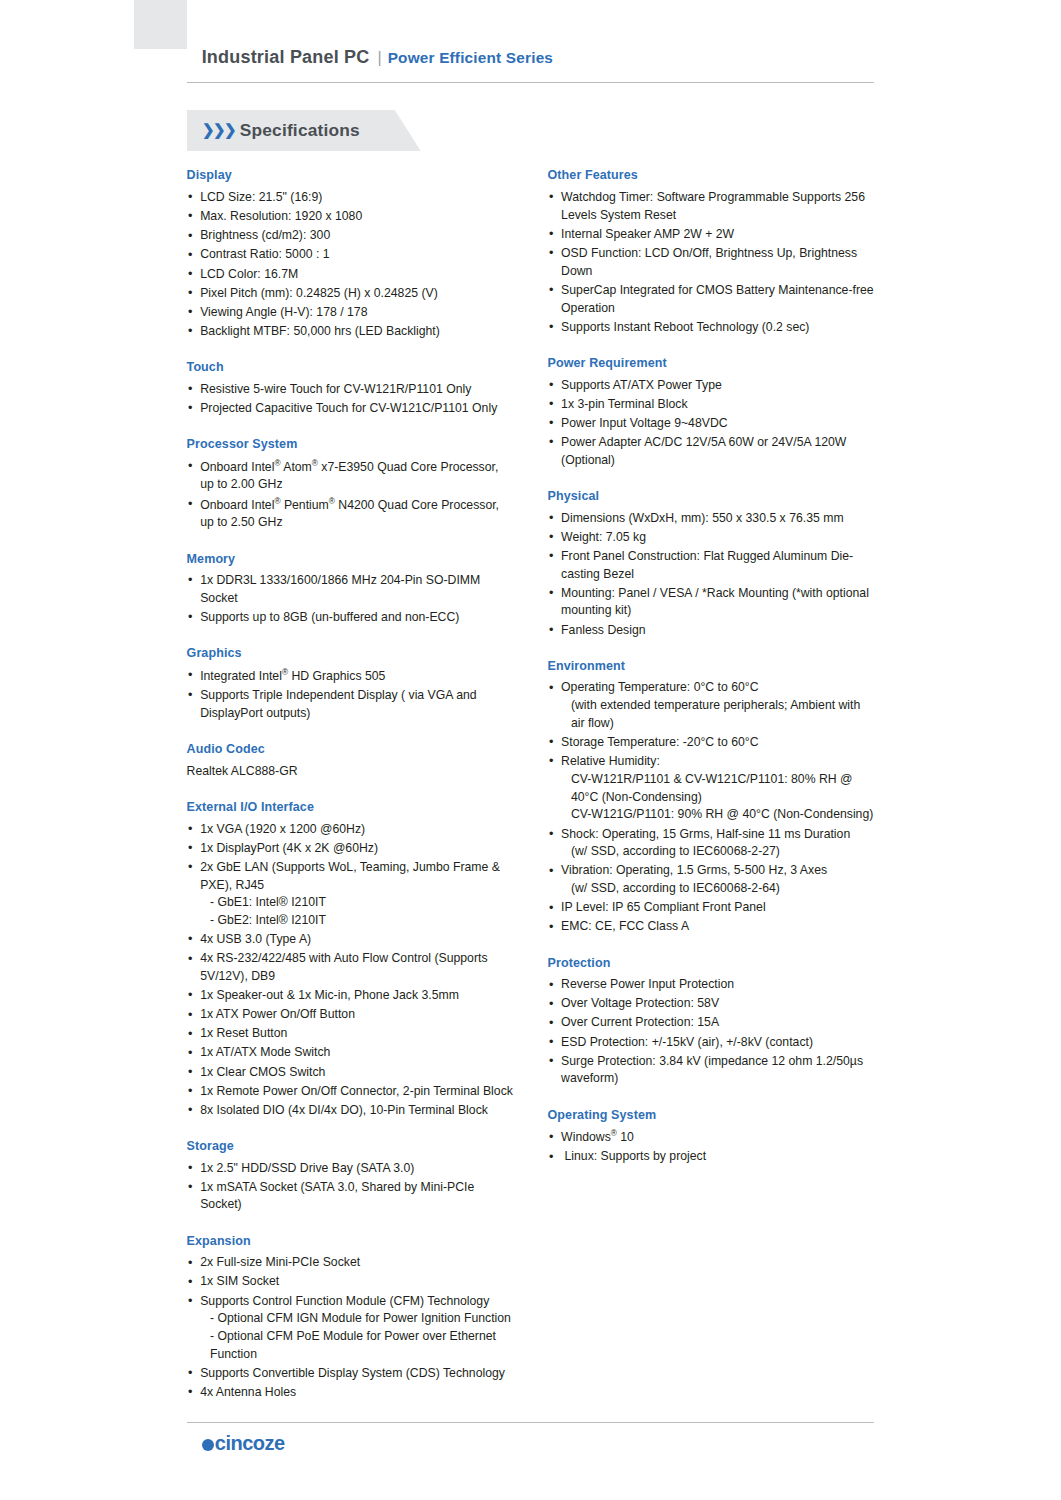Industrial Panel PC|Power Efficient Series
❯❯❯Specifications
Display
LCD Size: 21.5" (16:9)
Max. Resolution: 1920 x 1080
Brightness (cd/m2): 300
Contrast Ratio: 5000 : 1
LCD Color: 16.7M
Pixel Pitch (mm): 0.24825 (H) x 0.24825 (V)
Viewing Angle (H-V): 178 / 178
Backlight MTBF: 50,000 hrs (LED Backlight)
Touch
Resistive 5-wire Touch for CV-W121R/P1101 Only
Projected Capacitive Touch for CV-W121C/P1101 Only
Processor System
Onboard Intel® Atom® x7-E3950 Quad Core Processor, up to 2.00 GHz
Onboard Intel® Pentium® N4200 Quad Core Processor, up to 2.50 GHz
Memory
1x DDR3L 1333/1600/1866 MHz 204-Pin SO-DIMM Socket
Supports up to 8GB (un-buffered and non-ECC)
Graphics
Integrated Intel® HD Graphics 505
Supports Triple Independent Display ( via VGA and DisplayPort outputs)
Audio Codec
Realtek ALC888-GR
External I/O Interface
1x VGA (1920 x 1200 @60Hz)
1x DisplayPort (4K x 2K @60Hz)
2x GbE LAN (Supports WoL, Teaming, Jumbo Frame & PXE), RJ45 - GbE1: Intel® I210IT - GbE2: Intel® I210IT
4x USB 3.0 (Type A)
4x RS-232/422/485 with Auto Flow Control (Supports 5V/12V), DB9
1x Speaker-out & 1x Mic-in, Phone Jack 3.5mm
1x ATX Power On/Off Button
1x Reset Button
1x AT/ATX Mode Switch
1x Clear CMOS Switch
1x Remote Power On/Off Connector, 2-pin Terminal Block
8x Isolated DIO (4x DI/4x DO), 10-Pin Terminal Block
Storage
1x 2.5" HDD/SSD Drive Bay (SATA 3.0)
1x mSATA Socket (SATA 3.0, Shared by Mini-PCIe Socket)
Expansion
2x Full-size Mini-PCIe Socket
1x SIM Socket
Supports Control Function Module (CFM) Technology - Optional CFM IGN Module for Power Ignition Function - Optional CFM PoE Module for Power over Ethernet Function
Supports Convertible Display System (CDS) Technology
4x Antenna Holes
Other Features
Watchdog Timer: Software Programmable Supports 256 Levels System Reset
Internal Speaker AMP 2W + 2W
OSD Function: LCD On/Off, Brightness Up, Brightness Down
SuperCap Integrated for CMOS Battery Maintenance-free Operation
Supports Instant Reboot Technology (0.2 sec)
Power Requirement
Supports AT/ATX Power Type
1x 3-pin Terminal Block
Power Input Voltage 9~48VDC
Power Adapter AC/DC 12V/5A 60W or 24V/5A 120W (Optional)
Physical
Dimensions (WxDxH, mm): 550 x 330.5 x 76.35 mm
Weight: 7.05 kg
Front Panel Construction: Flat Rugged Aluminum Die-casting Bezel
Mounting: Panel / VESA / *Rack Mounting (*with optional mounting kit)
Fanless Design
Environment
Operating Temperature: 0°C to 60°C (with extended temperature peripherals; Ambient with air flow)
Storage Temperature: -20°C to 60°C
Relative Humidity: CV-W121R/P1101 & CV-W121C/P1101: 80% RH @ 40°C (Non-Condensing) CV-W121G/P1101: 90% RH @ 40°C (Non-Condensing)
Shock: Operating, 15 Grms, Half-sine 11 ms Duration (w/ SSD, according to IEC60068-2-27)
Vibration: Operating, 1.5 Grms, 5-500 Hz, 3 Axes (w/ SSD, according to IEC60068-2-64)
IP Level: IP 65 Compliant Front Panel
EMC: CE, FCC Class A
Protection
Reverse Power Input Protection
Over Voltage Protection: 58V
Over Current Protection: 15A
ESD Protection: +/-15kV (air), +/-8kV (contact)
Surge Protection: 3.84 kV (impedance 12 ohm 1.2/50µs waveform)
Operating System
Windows® 10
Linux: Supports by project
cincoze